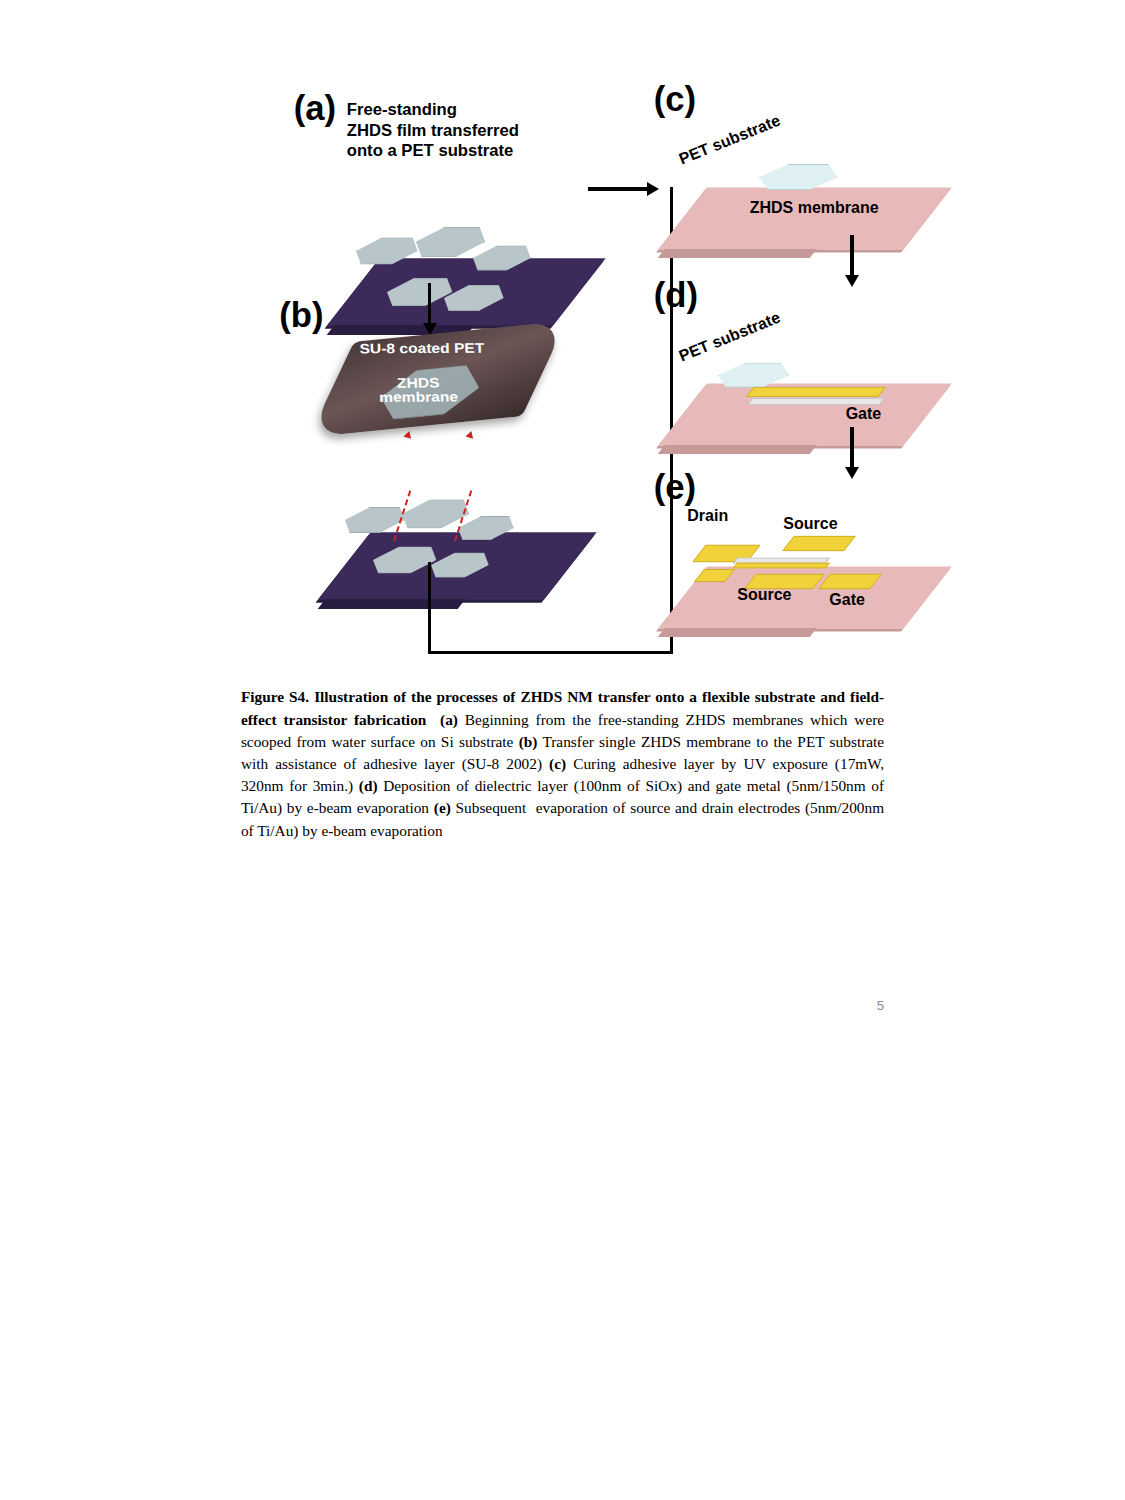(a) Free-standing
ZHDS film transferred
onto a PET substrate
(b)
SU-8 coated PET
ZHDS
membrane
(c)
PET substrate
ZHDS membrane
(d)
PET substrate
Gate
(e)
Drain Source Source Gate
Figure S4. Illustration of the processes of ZHDS NM transfer onto a flexible substrate and field-effect transistor fabrication (a) Beginning from the free-standing ZHDS membranes which were scooped from water surface on Si substrate (b) Transfer single ZHDS membrane to the PET substrate with assistance of adhesive layer (SU-8 2002) (c) Curing adhesive layer by UV exposure (17mW, 320nm for 3min.) (d) Deposition of dielectric layer (100nm of SiOx) and gate metal (5nm/150nm of Ti/Au) by e-beam evaporation (e) Subsequent evaporation of source and drain electrodes (5nm/200nm of Ti/Au) by e-beam evaporation
5